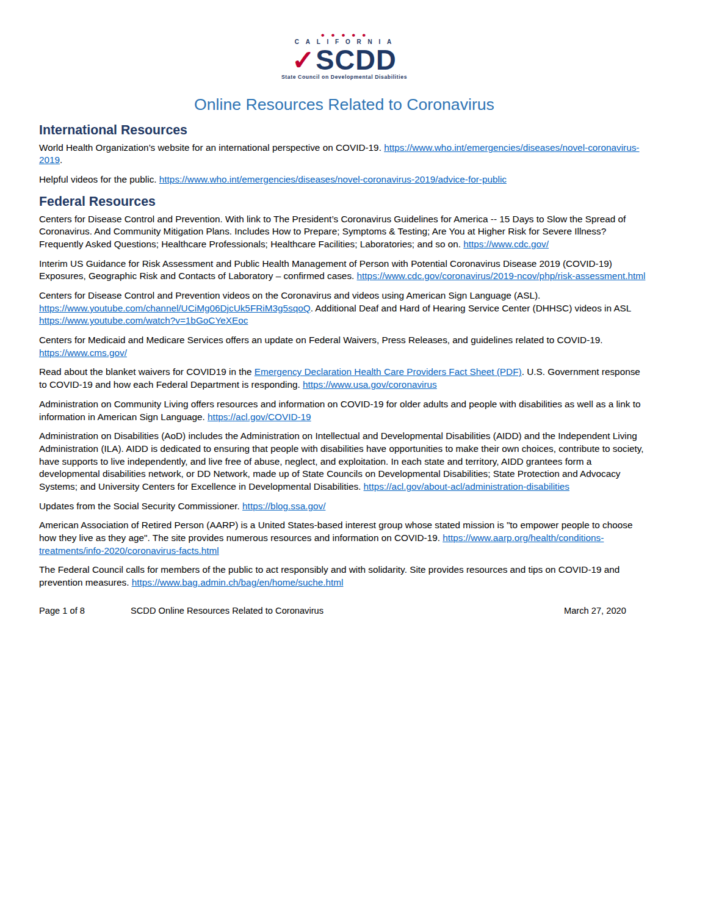• • • • •
C A L I F O R N I A
✓SCDD
State Council on Developmental Disabilities
Online Resources Related to Coronavirus
International Resources
World Health Organization’s website for an international perspective on COVID-19. https://www.who.int/emergencies/diseases/novel-coronavirus-2019.
Helpful videos for the public. https://www.who.int/emergencies/diseases/novel-coronavirus-2019/advice-for-public
Federal Resources
Centers for Disease Control and Prevention. With link to The President’s Coronavirus Guidelines for America -- 15 Days to Slow the Spread of Coronavirus. And Community Mitigation Plans. Includes How to Prepare; Symptoms & Testing; Are You at Higher Risk for Severe Illness? Frequently Asked Questions; Healthcare Professionals; Healthcare Facilities; Laboratories; and so on. https://www.cdc.gov/
Interim US Guidance for Risk Assessment and Public Health Management of Person with Potential Coronavirus Disease 2019 (COVID-19) Exposures, Geographic Risk and Contacts of Laboratory – confirmed cases. https://www.cdc.gov/coronavirus/2019-ncov/php/risk-assessment.html
Centers for Disease Control and Prevention videos on the Coronavirus and videos using American Sign Language (ASL). https://www.youtube.com/channel/UCiMg06DjcUk5FRiM3g5sqoQ. Additional Deaf and Hard of Hearing Service Center (DHHSC) videos in ASL https://www.youtube.com/watch?v=1bGoCYeXEoc
Centers for Medicaid and Medicare Services offers an update on Federal Waivers, Press Releases, and guidelines related to COVID-19. https://www.cms.gov/
Read about the blanket waivers for COVID19 in the Emergency Declaration Health Care Providers Fact Sheet (PDF). U.S. Government response to COVID-19 and how each Federal Department is responding. https://www.usa.gov/coronavirus
Administration on Community Living offers resources and information on COVID-19 for older adults and people with disabilities as well as a link to information in American Sign Language. https://acl.gov/COVID-19
Administration on Disabilities (AoD) includes the Administration on Intellectual and Developmental Disabilities (AIDD) and the Independent Living Administration (ILA). AIDD is dedicated to ensuring that people with disabilities have opportunities to make their own choices, contribute to society, have supports to live independently, and live free of abuse, neglect, and exploitation. In each state and territory, AIDD grantees form a developmental disabilities network, or DD Network, made up of State Councils on Developmental Disabilities; State Protection and Advocacy Systems; and University Centers for Excellence in Developmental Disabilities. https://acl.gov/about-acl/administration-disabilities
Updates from the Social Security Commissioner. https://blog.ssa.gov/
American Association of Retired Person (AARP) is a United States-based interest group whose stated mission is "to empower people to choose how they live as they age". The site provides numerous resources and information on COVID-19. https://www.aarp.org/health/conditions-treatments/info-2020/coronavirus-facts.html
The Federal Council calls for members of the public to act responsibly and with solidarity. Site provides resources and tips on COVID-19 and prevention measures. https://www.bag.admin.ch/bag/en/home/suche.html
Page 1 of 8
SCDD Online Resources Related to Coronavirus
March 27, 2020